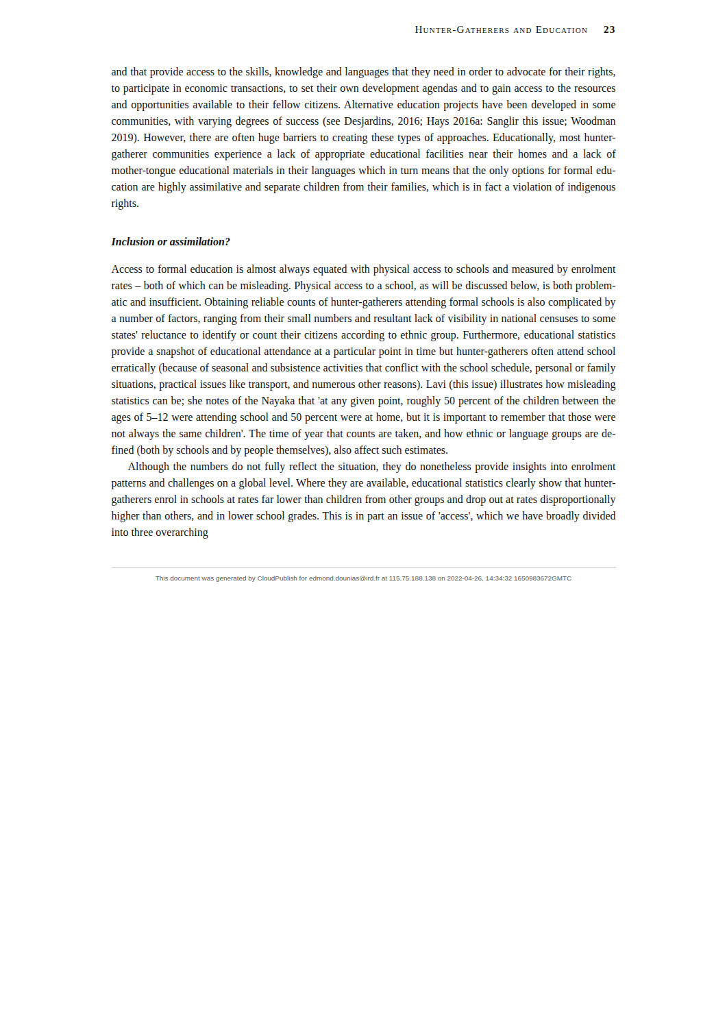Hunter-Gatherers and Education 23
and that provide access to the skills, knowledge and languages that they need in order to advocate for their rights, to participate in economic transactions, to set their own development agendas and to gain access to the resources and opportunities available to their fellow citizens. Alternative education projects have been developed in some communities, with varying degrees of success (see Desjardins, 2016; Hays 2016a: Sanglir this issue; Woodman 2019). However, there are often huge barriers to creating these types of approaches. Educationally, most hunter-gatherer communities experience a lack of appropriate educational facilities near their homes and a lack of mother-tongue educational materials in their languages which in turn means that the only options for formal education are highly assimilative and separate children from their families, which is in fact a violation of indigenous rights.
Inclusion or assimilation?
Access to formal education is almost always equated with physical access to schools and measured by enrolment rates – both of which can be misleading. Physical access to a school, as will be discussed below, is both problematic and insufficient. Obtaining reliable counts of hunter-gatherers attending formal schools is also complicated by a number of factors, ranging from their small numbers and resultant lack of visibility in national censuses to some states' reluctance to identify or count their citizens according to ethnic group. Furthermore, educational statistics provide a snapshot of educational attendance at a particular point in time but hunter-gatherers often attend school erratically (because of seasonal and subsistence activities that conflict with the school schedule, personal or family situations, practical issues like transport, and numerous other reasons). Lavi (this issue) illustrates how misleading statistics can be; she notes of the Nayaka that 'at any given point, roughly 50 percent of the children between the ages of 5–12 were attending school and 50 percent were at home, but it is important to remember that those were not always the same children'. The time of year that counts are taken, and how ethnic or language groups are defined (both by schools and by people themselves), also affect such estimates.
Although the numbers do not fully reflect the situation, they do nonetheless provide insights into enrolment patterns and challenges on a global level. Where they are available, educational statistics clearly show that hunter-gatherers enrol in schools at rates far lower than children from other groups and drop out at rates disproportionally higher than others, and in lower school grades. This is in part an issue of 'access', which we have broadly divided into three overarching
This document was generated by CloudPublish for edmond.dounias@ird.fr at 115.75.188.138 on 2022-04-26, 14:34:32 1650983672GMTC